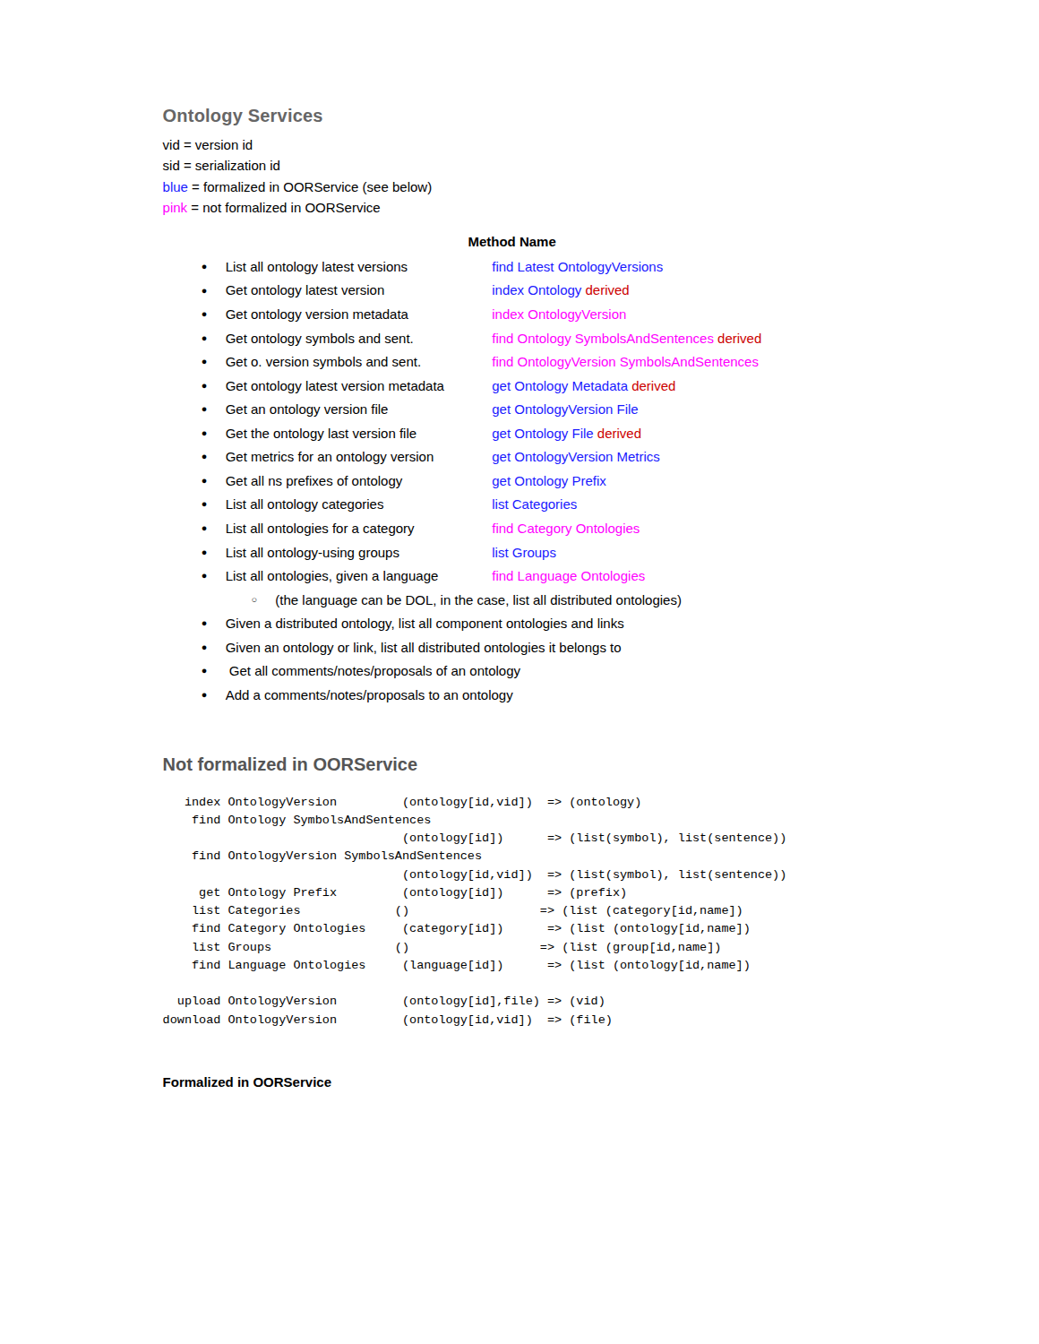Ontology Services
vid = version id
sid = serialization id
blue = formalized in OORService (see below)
pink = not formalized in OORService
Method Name
List all ontology latest versions find Latest OntologyVersions
Get ontology latest version index Ontology derived
Get ontology version metadata index OntologyVersion
Get ontology symbols and sent. find Ontology SymbolsAndSentences derived
Get o. version symbols and sent. find OntologyVersion SymbolsAndSentences
Get ontology latest version metadata get Ontology Metadata derived
Get an ontology version file get OntologyVersion File
Get the ontology last version file get Ontology File derived
Get metrics for an ontology version get OntologyVersion Metrics
Get all ns prefixes of ontology get Ontology Prefix
List all ontology categories list Categories
List all ontologies for a category find Category Ontologies
List all ontology-using groups list Groups
List all ontologies, given a language find Language Ontologies
(the language can be DOL, in the case, list all distributed ontologies)
Given a distributed ontology, list all component ontologies and links
Given an ontology or link, list all distributed ontologies it belongs to
Get all comments/notes/proposals of an ontology
Add a comments/notes/proposals to an ontology
Not formalized in OORService
   index OntologyVersion         (ontology[id,vid])  => (ontology)
    find Ontology SymbolsAndSentences
                                 (ontology[id])      => (list(symbol), list(sentence))
    find OntologyVersion SymbolsAndSentences
                                 (ontology[id,vid])  => (list(symbol), list(sentence))
     get Ontology Prefix         (ontology[id])      => (prefix)
    list Categories             ()                  => (list (category[id,name])
    find Category Ontologies     (category[id])      => (list (ontology[id,name])
    list Groups                 ()                  => (list (group[id,name])
    find Language Ontologies     (language[id])      => (list (ontology[id,name])

  upload OntologyVersion         (ontology[id],file) => (vid)
download OntologyVersion         (ontology[id,vid])  => (file)
Formalized in OORService